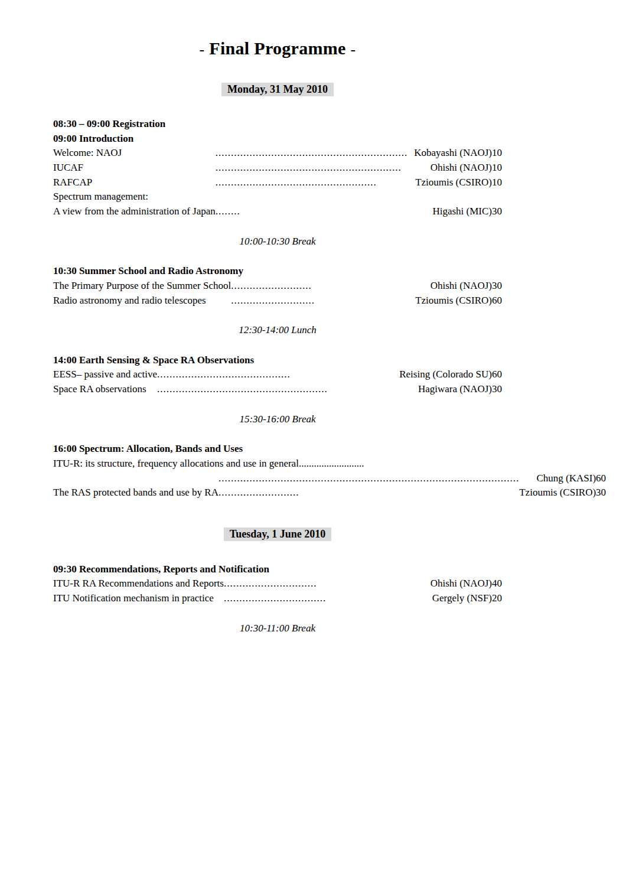- Final Programme -
Monday, 31 May 2010
08:30 – 09:00 Registration
09:00 Introduction
| Welcome: NAOJ | .............................................................. | Kobayashi (NAOJ) | 10 |
| IUCAF | ............................................................ | Ohishi (NAOJ) | 10 |
| RAFCAP | .................................................... | Tzioumis (CSIRO) | 10 |
| Spectrum management: |
| A view from the administration of Japan | ........ | Higashi (MIC) | 30 |
10:00-10:30 Break
10:30 Summer School and Radio Astronomy
| The Primary Purpose of the Summer School | .......................... | Ohishi (NAOJ) | 30 |
| Radio astronomy and radio telescopes | ........................... | Tzioumis (CSIRO) | 60 |
12:30-14:00 Lunch
14:00 Earth Sensing & Space RA Observations
| EESS– passive and active | ........................................... | Reising (Colorado SU) | 60 |
| Space RA observations | ....................................................... | Hagiwara (NAOJ) | 30 |
15:30-16:00 Break
16:00 Spectrum: Allocation, Bands and Uses
| ITU-R: its structure, frequency allocations and use in general.......................... |
| | ................................................................................................. | Chung (KASI) | 60 |
| The RAS protected bands and use by RA | .......................... | Tzioumis (CSIRO) | 30 |
Tuesday, 1 June 2010
09:30 Recommendations, Reports and Notification
| ITU-R RA Recommendations and Reports | .............................. | Ohishi (NAOJ) | 40 |
| ITU Notification mechanism in practice | ................................. | Gergely (NSF) | 20 |
10:30-11:00 Break